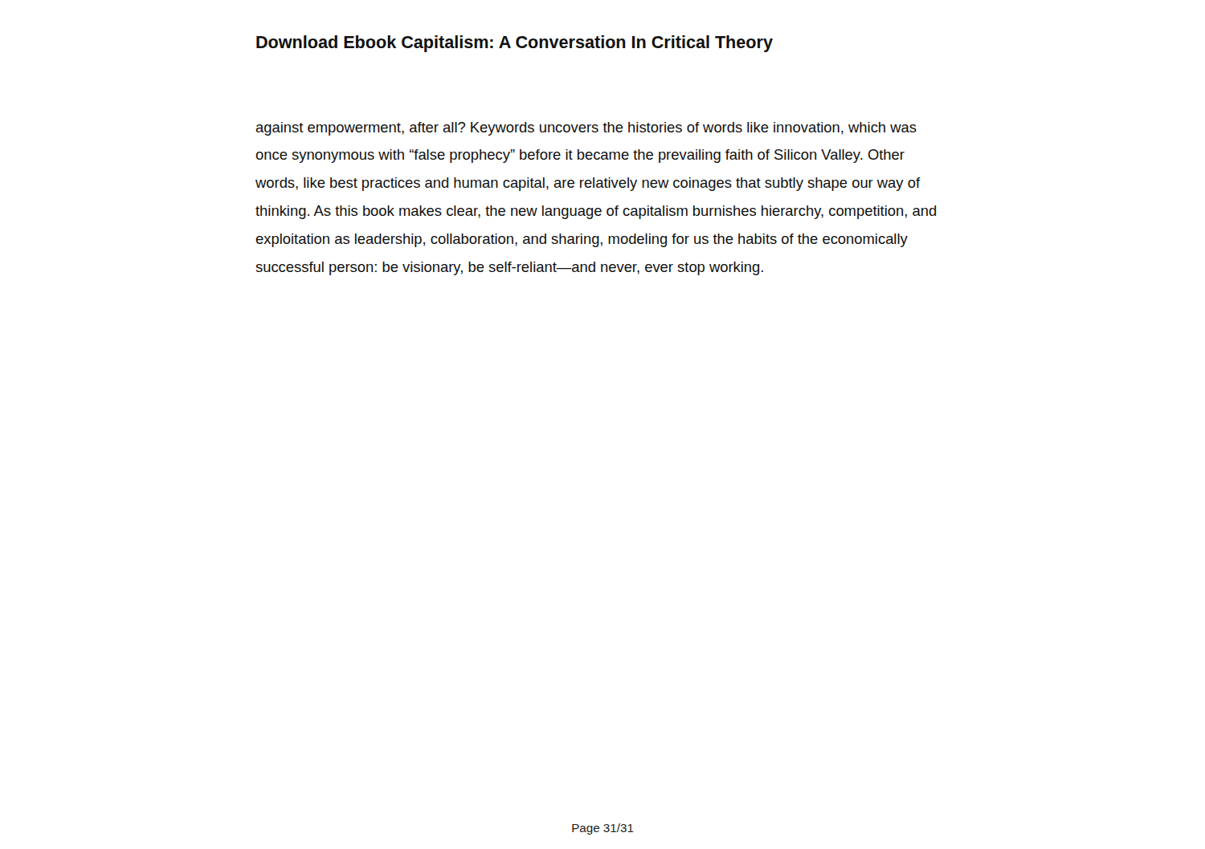Download Ebook Capitalism: A Conversation In Critical Theory
against empowerment, after all? Keywords uncovers the histories of words like innovation, which was once synonymous with “false prophecy” before it became the prevailing faith of Silicon Valley. Other words, like best practices and human capital, are relatively new coinages that subtly shape our way of thinking. As this book makes clear, the new language of capitalism burnishes hierarchy, competition, and exploitation as leadership, collaboration, and sharing, modeling for us the habits of the economically successful person: be visionary, be self-reliant—and never, ever stop working.
Page 31/31